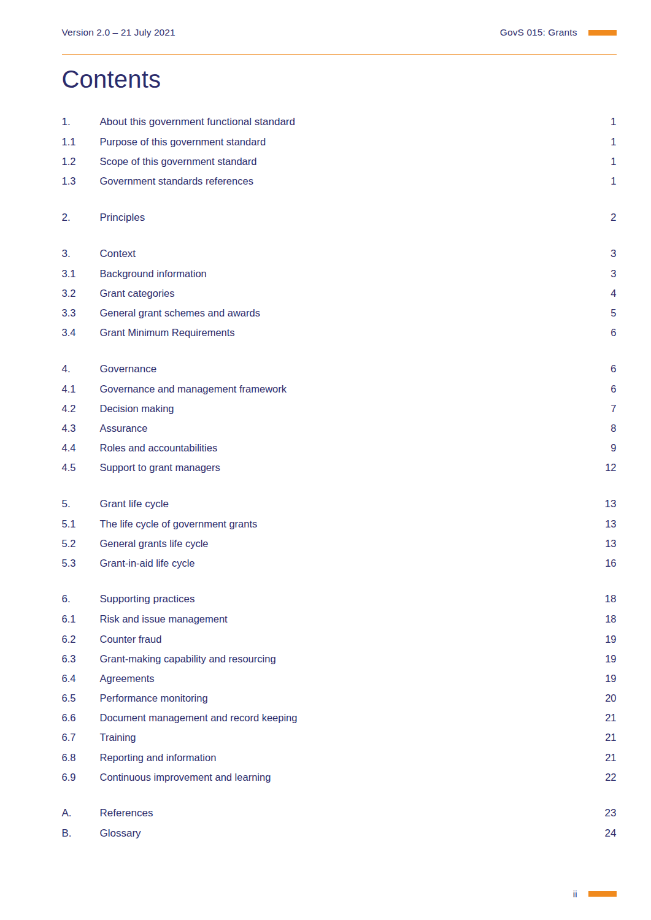Version 2.0 – 21 July 2021
GovS 015: Grants
Contents
1. About this government functional standard 1
1.1 Purpose of this government standard 1
1.2 Scope of this government standard 1
1.3 Government standards references 1
2. Principles 2
3. Context 3
3.1 Background information 3
3.2 Grant categories 4
3.3 General grant schemes and awards 5
3.4 Grant Minimum Requirements 6
4. Governance 6
4.1 Governance and management framework 6
4.2 Decision making 7
4.3 Assurance 8
4.4 Roles and accountabilities 9
4.5 Support to grant managers 12
5. Grant life cycle 13
5.1 The life cycle of government grants 13
5.2 General grants life cycle 13
5.3 Grant-in-aid life cycle 16
6. Supporting practices 18
6.1 Risk and issue management 18
6.2 Counter fraud 19
6.3 Grant-making capability and resourcing 19
6.4 Agreements 19
6.5 Performance monitoring 20
6.6 Document management and record keeping 21
6.7 Training 21
6.8 Reporting and information 21
6.9 Continuous improvement and learning 22
A. References 23
B. Glossary 24
ii